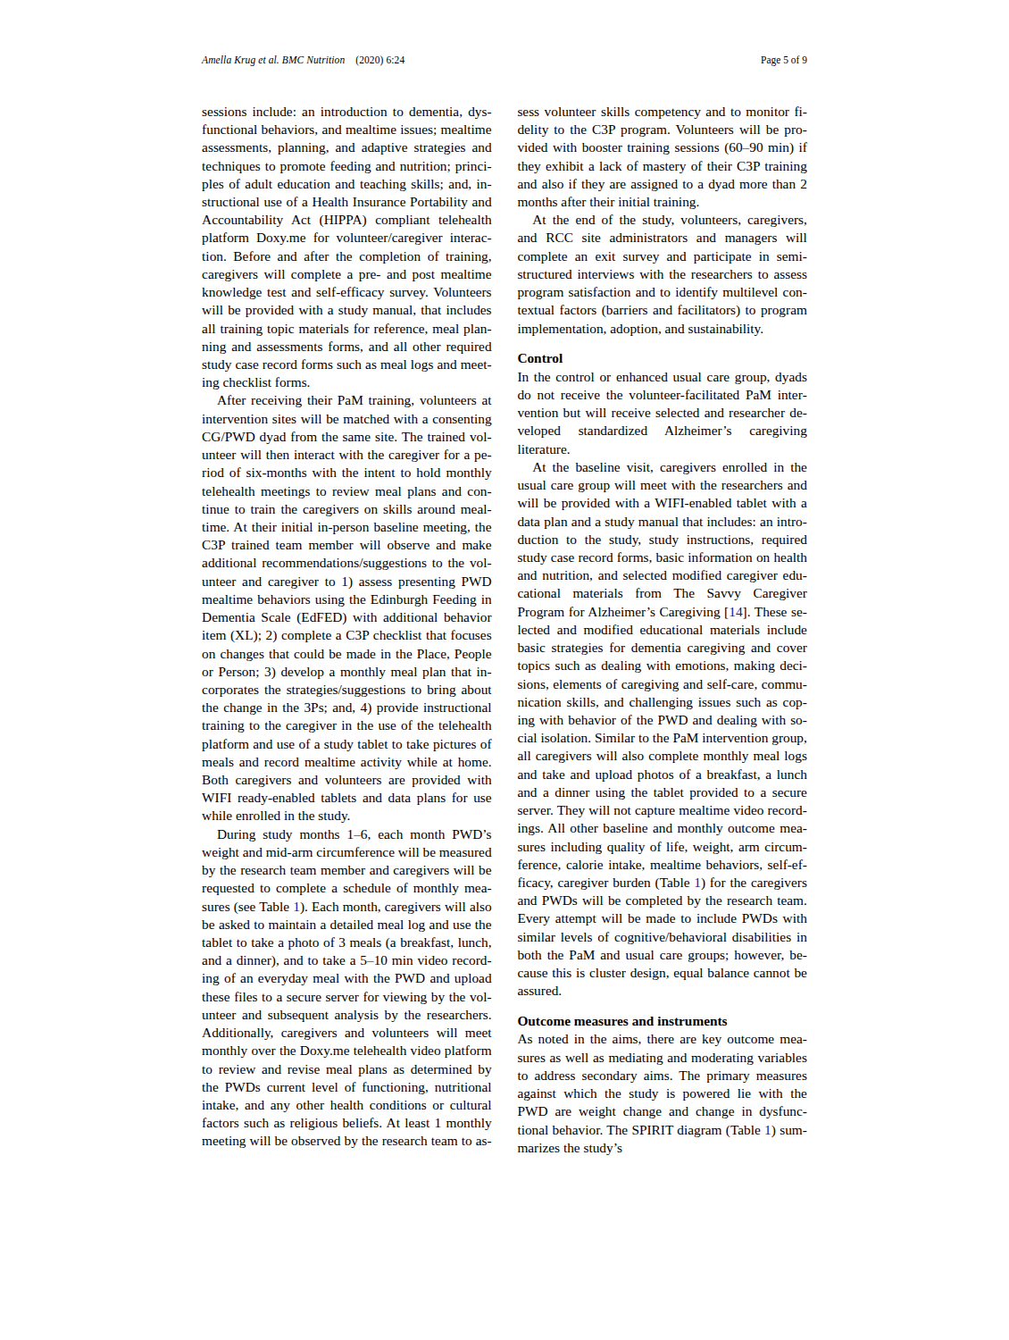Amella Krug et al. BMC Nutrition (2020) 6:24
Page 5 of 9
sessions include: an introduction to dementia, dysfunctional behaviors, and mealtime issues; mealtime assessments, planning, and adaptive strategies and techniques to promote feeding and nutrition; principles of adult education and teaching skills; and, instructional use of a Health Insurance Portability and Accountability Act (HIPPA) compliant telehealth platform Doxy.me for volunteer/caregiver interaction. Before and after the completion of training, caregivers will complete a pre- and post mealtime knowledge test and self-efficacy survey. Volunteers will be provided with a study manual, that includes all training topic materials for reference, meal planning and assessments forms, and all other required study case record forms such as meal logs and meeting checklist forms.
After receiving their PaM training, volunteers at intervention sites will be matched with a consenting CG/PWD dyad from the same site. The trained volunteer will then interact with the caregiver for a period of six-months with the intent to hold monthly telehealth meetings to review meal plans and continue to train the caregivers on skills around mealtime. At their initial in-person baseline meeting, the C3P trained team member will observe and make additional recommendations/suggestions to the volunteer and caregiver to 1) assess presenting PWD mealtime behaviors using the Edinburgh Feeding in Dementia Scale (EdFED) with additional behavior item (XL); 2) complete a C3P checklist that focuses on changes that could be made in the Place, People or Person; 3) develop a monthly meal plan that incorporates the strategies/suggestions to bring about the change in the 3Ps; and, 4) provide instructional training to the caregiver in the use of the telehealth platform and use of a study tablet to take pictures of meals and record mealtime activity while at home. Both caregivers and volunteers are provided with WIFI ready-enabled tablets and data plans for use while enrolled in the study.
During study months 1–6, each month PWD’s weight and mid-arm circumference will be measured by the research team member and caregivers will be requested to complete a schedule of monthly measures (see Table 1). Each month, caregivers will also be asked to maintain a detailed meal log and use the tablet to take a photo of 3 meals (a breakfast, lunch, and a dinner), and to take a 5–10 min video recording of an everyday meal with the PWD and upload these files to a secure server for viewing by the volunteer and subsequent analysis by the researchers. Additionally, caregivers and volunteers will meet monthly over the Doxy.me telehealth video platform to review and revise meal plans as determined by the PWDs current level of functioning, nutritional intake, and any other health conditions or cultural factors such as religious beliefs. At least 1 monthly meeting will be observed by the research team to assess volunteer skills competency and to monitor fidelity to the C3P program. Volunteers will be provided with booster training sessions (60–90 min) if they exhibit a lack of mastery of their C3P training and also if they are assigned to a dyad more than 2 months after their initial training.
At the end of the study, volunteers, caregivers, and RCC site administrators and managers will complete an exit survey and participate in semi-structured interviews with the researchers to assess program satisfaction and to identify multilevel contextual factors (barriers and facilitators) to program implementation, adoption, and sustainability.
Control
In the control or enhanced usual care group, dyads do not receive the volunteer-facilitated PaM intervention but will receive selected and researcher developed standardized Alzheimer’s caregiving literature.
At the baseline visit, caregivers enrolled in the usual care group will meet with the researchers and will be provided with a WIFI-enabled tablet with a data plan and a study manual that includes: an introduction to the study, study instructions, required study case record forms, basic information on health and nutrition, and selected modified caregiver educational materials from The Savvy Caregiver Program for Alzheimer’s Caregiving [14]. These selected and modified educational materials include basic strategies for dementia caregiving and cover topics such as dealing with emotions, making decisions, elements of caregiving and self-care, communication skills, and challenging issues such as coping with behavior of the PWD and dealing with social isolation. Similar to the PaM intervention group, all caregivers will also complete monthly meal logs and take and upload photos of a breakfast, a lunch and a dinner using the tablet provided to a secure server. They will not capture mealtime video recordings. All other baseline and monthly outcome measures including quality of life, weight, arm circumference, calorie intake, mealtime behaviors, self-efficacy, caregiver burden (Table 1) for the caregivers and PWDs will be completed by the research team. Every attempt will be made to include PWDs with similar levels of cognitive/behavioral disabilities in both the PaM and usual care groups; however, because this is cluster design, equal balance cannot be assured.
Outcome measures and instruments
As noted in the aims, there are key outcome measures as well as mediating and moderating variables to address secondary aims. The primary measures against which the study is powered lie with the PWD are weight change and change in dysfunctional behavior. The SPIRIT diagram (Table 1) summarizes the study’s